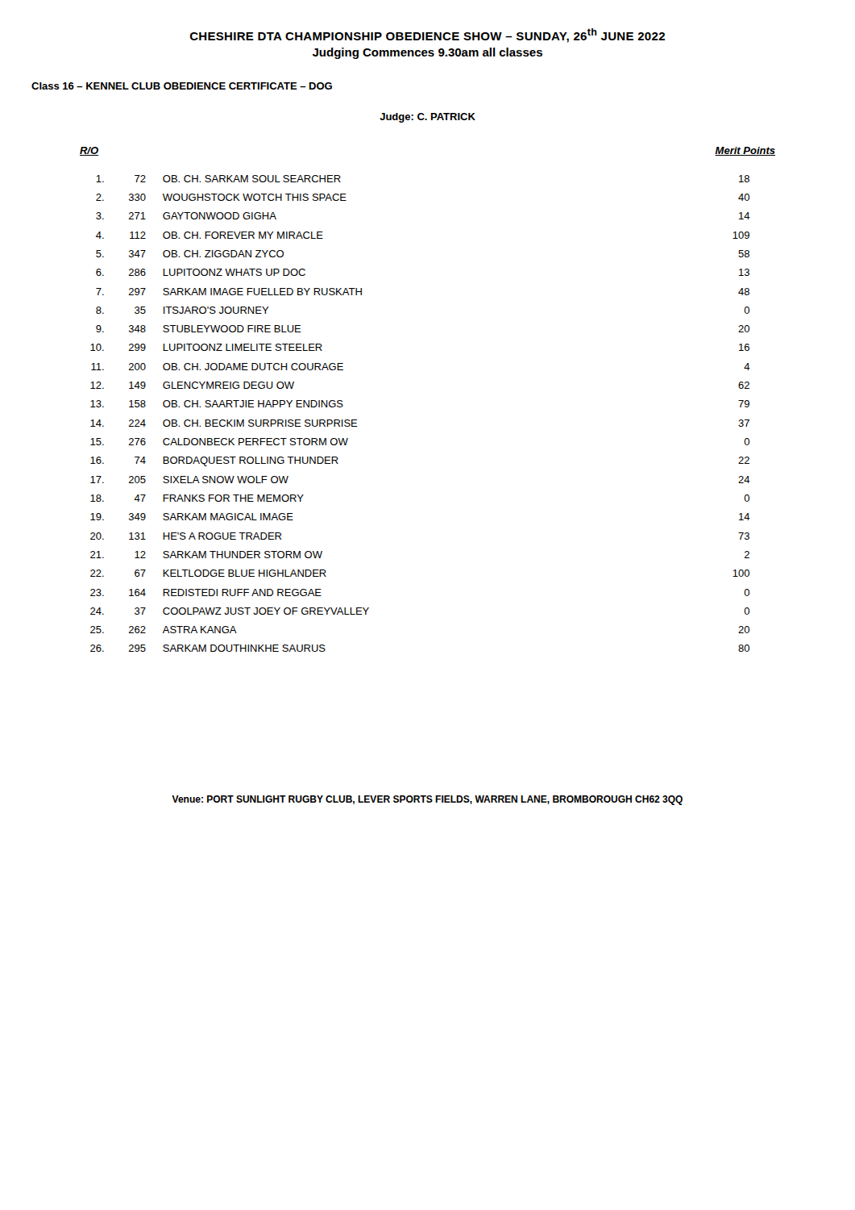CHESHIRE DTA CHAMPIONSHIP OBEDIENCE SHOW – SUNDAY, 26th JUNE 2022
Judging Commences 9.30am all classes
Class 16 – KENNEL CLUB OBEDIENCE CERTIFICATE – DOG
Judge: C. PATRICK
| R/O | | Merit Points |
| --- | --- | --- |
| 1. | 72 | OB. CH. SARKAM SOUL SEARCHER | 18 |
| 2. | 330 | WOUGHSTOCK WOTCH THIS SPACE | 40 |
| 3. | 271 | GAYTONWOOD GIGHA | 14 |
| 4. | 112 | OB. CH. FOREVER MY MIRACLE | 109 |
| 5. | 347 | OB. CH. ZIGGDAN ZYCO | 58 |
| 6. | 286 | LUPITOONZ WHATS UP DOC | 13 |
| 7. | 297 | SARKAM IMAGE FUELLED BY RUSKATH | 48 |
| 8. | 35 | ITSJARO'S JOURNEY | 0 |
| 9. | 348 | STUBLEYWOOD FIRE BLUE | 20 |
| 10. | 299 | LUPITOONZ LIMELITE STEELER | 16 |
| 11. | 200 | OB. CH. JODAME DUTCH COURAGE | 4 |
| 12. | 149 | GLENCYMREIG DEGU OW | 62 |
| 13. | 158 | OB. CH. SAARTJIE HAPPY ENDINGS | 79 |
| 14. | 224 | OB. CH. BECKIM SURPRISE SURPRISE | 37 |
| 15. | 276 | CALDONBECK PERFECT STORM OW | 0 |
| 16. | 74 | BORDAQUEST ROLLING THUNDER | 22 |
| 17. | 205 | SIXELA SNOW WOLF OW | 24 |
| 18. | 47 | FRANKS FOR THE MEMORY | 0 |
| 19. | 349 | SARKAM MAGICAL IMAGE | 14 |
| 20. | 131 | HE'S A ROGUE TRADER | 73 |
| 21. | 12 | SARKAM THUNDER STORM OW | 2 |
| 22. | 67 | KELTLODGE BLUE HIGHLANDER | 100 |
| 23. | 164 | REDISTEDI RUFF AND REGGAE | 0 |
| 24. | 37 | COOLPAWZ JUST JOEY OF GREYVALLEY | 0 |
| 25. | 262 | ASTRA KANGA | 20 |
| 26. | 295 | SARKAM DOUTHINKHE SAURUS | 80 |
Venue: PORT SUNLIGHT RUGBY CLUB, LEVER SPORTS FIELDS, WARREN LANE, BROMBOROUGH CH62 3QQ